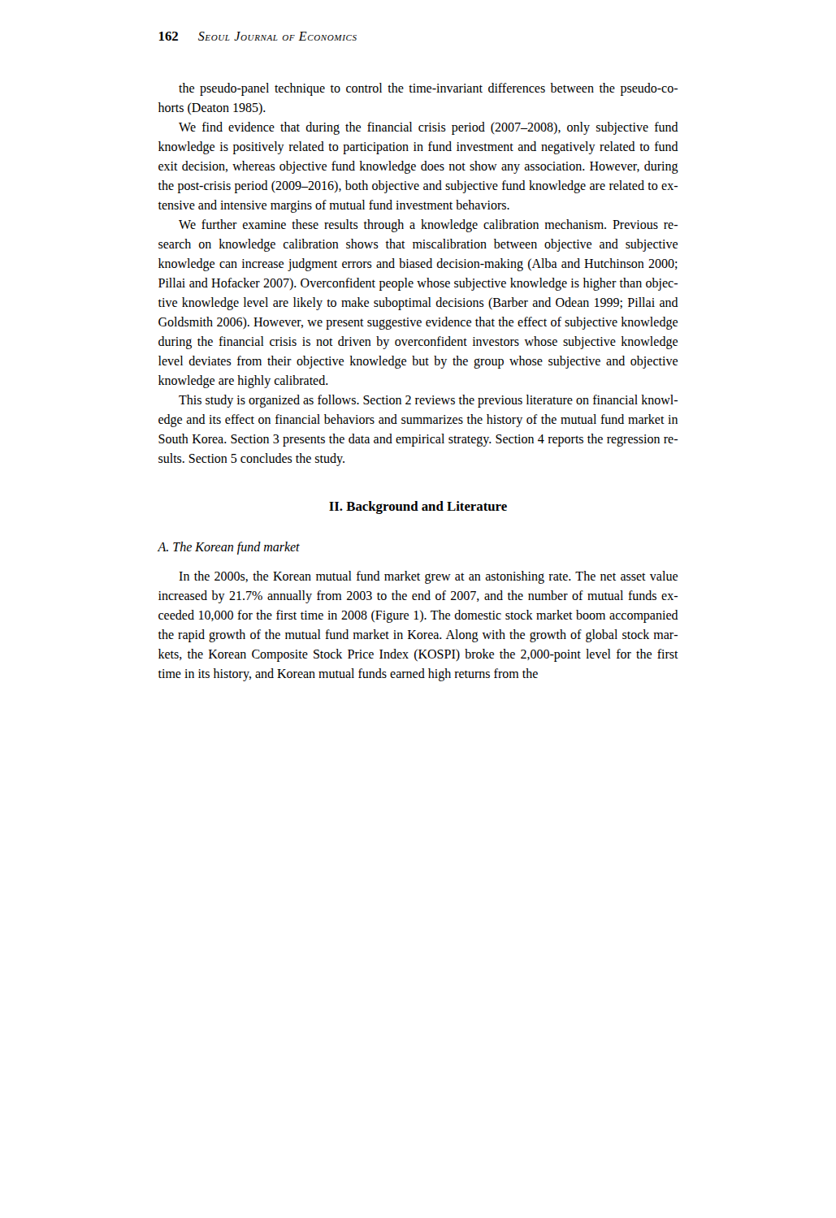162 Seoul Journal of Economics
the pseudo-panel technique to control the time-invariant differences between the pseudo-cohorts (Deaton 1985).
We find evidence that during the financial crisis period (2007–2008), only subjective fund knowledge is positively related to participation in fund investment and negatively related to fund exit decision, whereas objective fund knowledge does not show any association. However, during the post-crisis period (2009–2016), both objective and subjective fund knowledge are related to extensive and intensive margins of mutual fund investment behaviors.
We further examine these results through a knowledge calibration mechanism. Previous research on knowledge calibration shows that miscalibration between objective and subjective knowledge can increase judgment errors and biased decision-making (Alba and Hutchinson 2000; Pillai and Hofacker 2007). Overconfident people whose subjective knowledge is higher than objective knowledge level are likely to make suboptimal decisions (Barber and Odean 1999; Pillai and Goldsmith 2006). However, we present suggestive evidence that the effect of subjective knowledge during the financial crisis is not driven by overconfident investors whose subjective knowledge level deviates from their objective knowledge but by the group whose subjective and objective knowledge are highly calibrated.
This study is organized as follows. Section 2 reviews the previous literature on financial knowledge and its effect on financial behaviors and summarizes the history of the mutual fund market in South Korea. Section 3 presents the data and empirical strategy. Section 4 reports the regression results. Section 5 concludes the study.
II. Background and Literature
A. The Korean fund market
In the 2000s, the Korean mutual fund market grew at an astonishing rate. The net asset value increased by 21.7% annually from 2003 to the end of 2007, and the number of mutual funds exceeded 10,000 for the first time in 2008 (Figure 1). The domestic stock market boom accompanied the rapid growth of the mutual fund market in Korea. Along with the growth of global stock markets, the Korean Composite Stock Price Index (KOSPI) broke the 2,000-point level for the first time in its history, and Korean mutual funds earned high returns from the